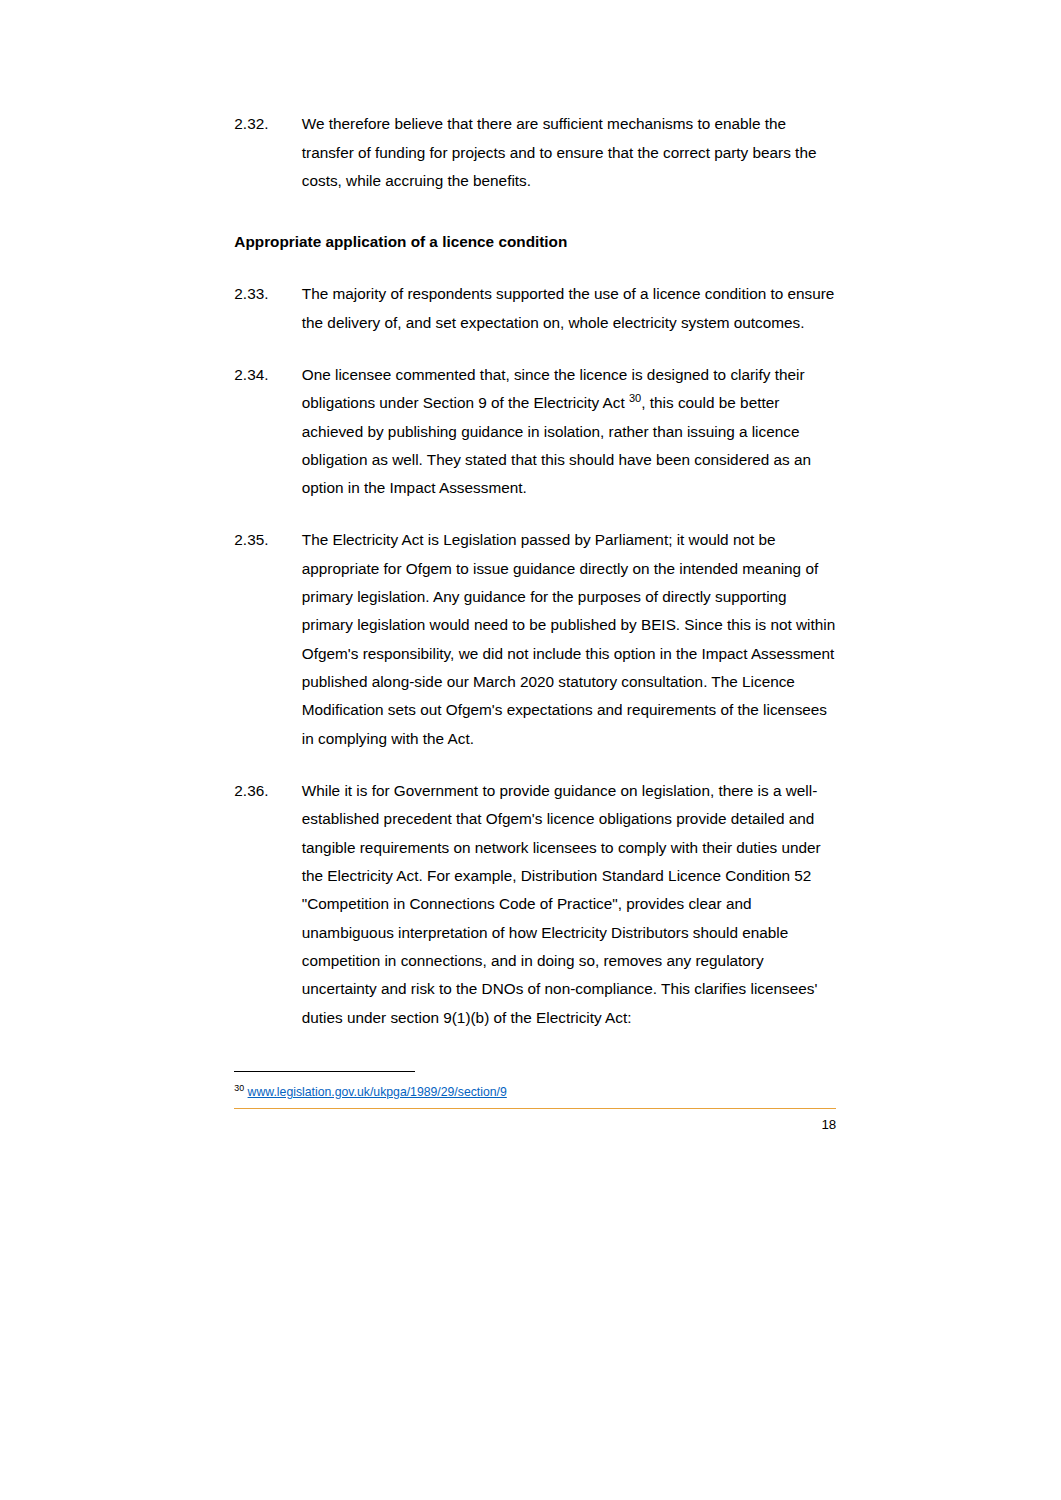2.32.
We therefore believe that there are sufficient mechanisms to enable the transfer of funding for projects and to ensure that the correct party bears the costs, while accruing the benefits.
Appropriate application of a licence condition
2.33.
The majority of respondents supported the use of a licence condition to ensure the delivery of, and set expectation on, whole electricity system outcomes.
2.34.
One licensee commented that, since the licence is designed to clarify their obligations under Section 9 of the Electricity Act 30, this could be better achieved by publishing guidance in isolation, rather than issuing a licence obligation as well. They stated that this should have been considered as an option in the Impact Assessment.
2.35.
The Electricity Act is Legislation passed by Parliament; it would not be appropriate for Ofgem to issue guidance directly on the intended meaning of primary legislation. Any guidance for the purposes of directly supporting primary legislation would need to be published by BEIS. Since this is not within Ofgem's responsibility, we did not include this option in the Impact Assessment published along-side our March 2020 statutory consultation. The Licence Modification sets out Ofgem's expectations and requirements of the licensees in complying with the Act.
2.36.
While it is for Government to provide guidance on legislation, there is a well-established precedent that Ofgem's licence obligations provide detailed and tangible requirements on network licensees to comply with their duties under the Electricity Act. For example, Distribution Standard Licence Condition 52 "Competition in Connections Code of Practice", provides clear and unambiguous interpretation of how Electricity Distributors should enable competition in connections, and in doing so, removes any regulatory uncertainty and risk to the DNOs of non-compliance. This clarifies licensees' duties under section 9(1)(b) of the Electricity Act:
30 www.legislation.gov.uk/ukpga/1989/29/section/9
18